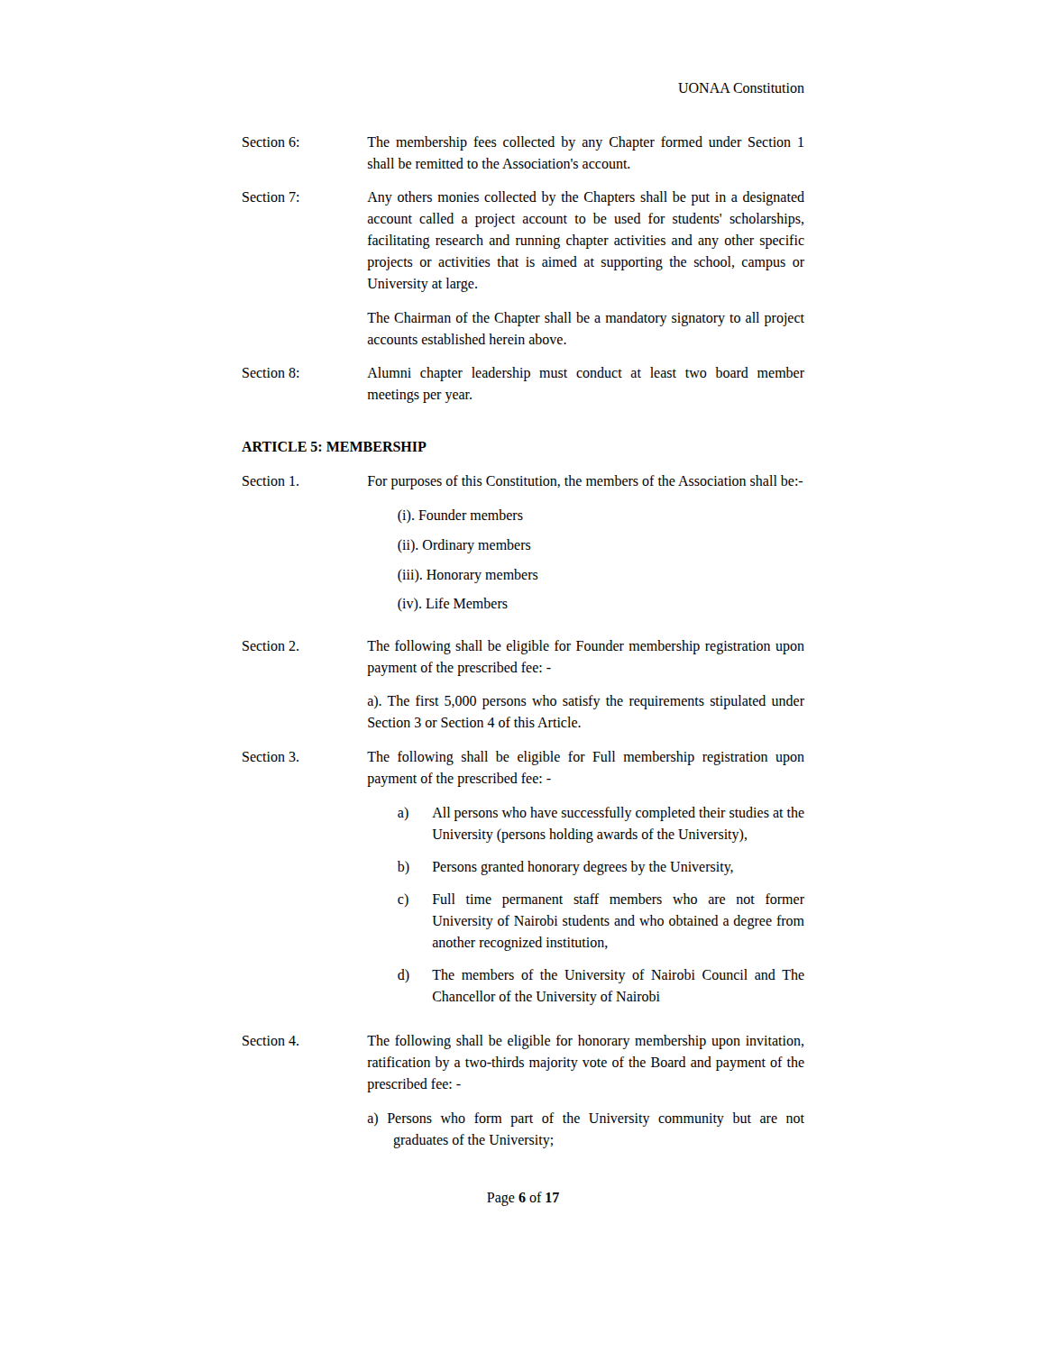UONAA Constitution
Section 6:
The membership fees collected by any Chapter formed under Section 1 shall be remitted to the Association's account.
Section 7:
Any others monies collected by the Chapters shall be put in a designated account called a project account to be used for students' scholarships, facilitating research and running chapter activities and any other specific projects or activities that is aimed at supporting the school, campus or University at large.
The Chairman of the Chapter shall be a mandatory signatory to all project accounts established herein above.
Section 8:
Alumni chapter leadership must conduct at least two board member meetings per year.
ARTICLE 5: MEMBERSHIP
Section 1.
For purposes of this Constitution, the members of the Association shall be:-
(i). Founder members
(ii). Ordinary members
(iii). Honorary members
(iv). Life Members
Section 2.
The following shall be eligible for Founder membership registration upon payment of the prescribed fee: -
a). The first 5,000 persons who satisfy the requirements stipulated under Section 3 or Section 4 of this Article.
Section 3.
The following shall be eligible for Full membership registration upon payment of the prescribed fee: -
a) All persons who have successfully completed their studies at the University (persons holding awards of the University),
b) Persons granted honorary degrees by the University,
c) Full time permanent staff members who are not former University of Nairobi students and who obtained a degree from another recognized institution,
d) The members of the University of Nairobi Council and The Chancellor of the University of Nairobi
Section 4.
The following shall be eligible for honorary membership upon invitation, ratification by a two-thirds majority vote of the Board and payment of the prescribed fee: -
a) Persons who form part of the University community but are not graduates of the University;
Page 6 of 17